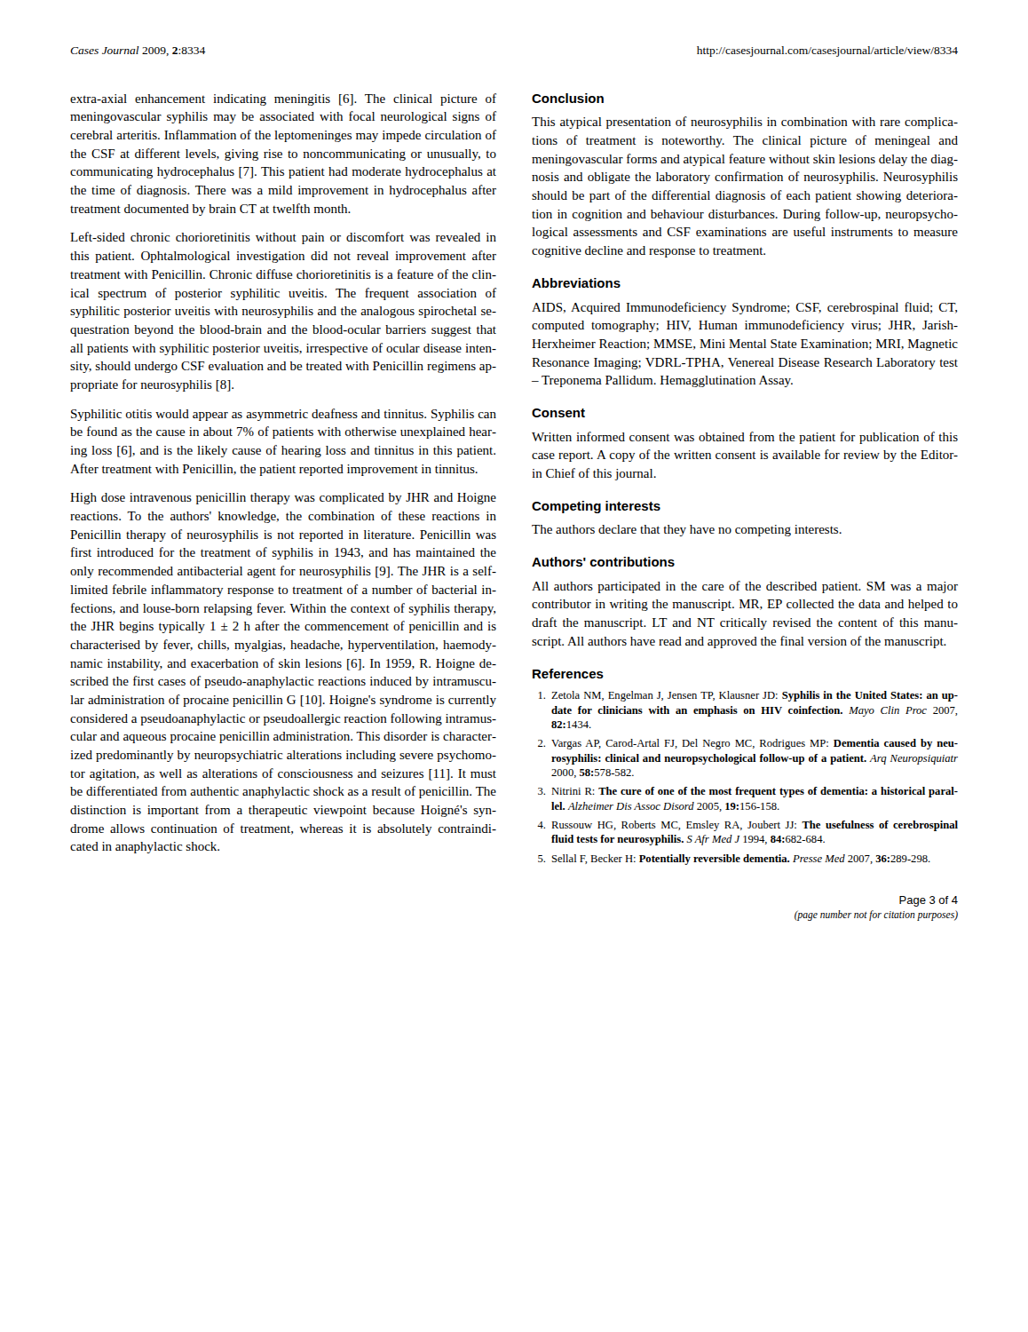Cases Journal 2009, 2:8334
http://casesjournal.com/casesjournal/article/view/8334
extra-axial enhancement indicating meningitis [6]. The clinical picture of meningovascular syphilis may be associated with focal neurological signs of cerebral arteritis. Inflammation of the leptomeninges may impede circulation of the CSF at different levels, giving rise to noncommunicating or unusually, to communicating hydrocephalus [7]. This patient had moderate hydrocephalus at the time of diagnosis. There was a mild improvement in hydrocephalus after treatment documented by brain CT at twelfth month.
Left-sided chronic chorioretinitis without pain or discomfort was revealed in this patient. Ophtalmological investigation did not reveal improvement after treatment with Penicillin. Chronic diffuse chorioretinitis is a feature of the clinical spectrum of posterior syphilitic uveitis. The frequent association of syphilitic posterior uveitis with neurosyphilis and the analogous spirochetal sequestration beyond the blood-brain and the blood-ocular barriers suggest that all patients with syphilitic posterior uveitis, irrespective of ocular disease intensity, should undergo CSF evaluation and be treated with Penicillin regimens appropriate for neurosyphilis [8].
Syphilitic otitis would appear as asymmetric deafness and tinnitus. Syphilis can be found as the cause in about 7% of patients with otherwise unexplained hearing loss [6], and is the likely cause of hearing loss and tinnitus in this patient. After treatment with Penicillin, the patient reported improvement in tinnitus.
High dose intravenous penicillin therapy was complicated by JHR and Hoigne reactions. To the authors' knowledge, the combination of these reactions in Penicillin therapy of neurosyphilis is not reported in literature. Penicillin was first introduced for the treatment of syphilis in 1943, and has maintained the only recommended antibacterial agent for neurosyphilis [9]. The JHR is a self-limited febrile inflammatory response to treatment of a number of bacterial infections, and louse-born relapsing fever. Within the context of syphilis therapy, the JHR begins typically 1 ± 2 h after the commencement of penicillin and is characterised by fever, chills, myalgias, headache, hyperventilation, haemodynamic instability, and exacerbation of skin lesions [6]. In 1959, R. Hoigne described the first cases of pseudo-anaphylactic reactions induced by intramuscular administration of procaine penicillin G [10]. Hoigne's syndrome is currently considered a pseudoanaphylactic or pseudoallergic reaction following intramuscular and aqueous procaine penicillin administration. This disorder is characterized predominantly by neuropsychiatric alterations including severe psychomotor agitation, as well as alterations of consciousness and seizures [11]. It must be differentiated from authentic anaphylactic shock as a result of penicillin. The distinction is important from a therapeutic viewpoint because Hoigné's syndrome allows continuation of treatment, whereas it is absolutely contraindicated in anaphylactic shock.
Conclusion
This atypical presentation of neurosyphilis in combination with rare complications of treatment is noteworthy. The clinical picture of meningeal and meningovascular forms and atypical feature without skin lesions delay the diagnosis and obligate the laboratory confirmation of neurosyphilis. Neurosyphilis should be part of the differential diagnosis of each patient showing deterioration in cognition and behaviour disturbances. During follow-up, neuropsychological assessments and CSF examinations are useful instruments to measure cognitive decline and response to treatment.
Abbreviations
AIDS, Acquired Immunodeficiency Syndrome; CSF, cerebrospinal fluid; CT, computed tomography; HIV, Human immunodeficiency virus; JHR, Jarish-Herxheimer Reaction; MMSE, Mini Mental State Examination; MRI, Magnetic Resonance Imaging; VDRL-TPHA, Venereal Disease Research Laboratory test – Treponema Pallidum. Hemagglutination Assay.
Consent
Written informed consent was obtained from the patient for publication of this case report. A copy of the written consent is available for review by the Editor-in Chief of this journal.
Competing interests
The authors declare that they have no competing interests.
Authors' contributions
All authors participated in the care of the described patient. SM was a major contributor in writing the manuscript. MR, EP collected the data and helped to draft the manuscript. LT and NT critically revised the content of this manuscript. All authors have read and approved the final version of the manuscript.
References
1. Zetola NM, Engelman J, Jensen TP, Klausner JD: Syphilis in the United States: an update for clinicians with an emphasis on HIV coinfection. Mayo Clin Proc 2007, 82: 1434.
2. Vargas AP, Carod-Artal FJ, Del Negro MC, Rodrigues MP: Dementia caused by neurosyphilis: clinical and neuropsychological follow-up of a patient. Arq Neuropsiquiatr 2000, 58: 578-582.
3. Nitrini R: The cure of one of the most frequent types of dementia: a historical parallel. Alzheimer Dis Assoc Disord 2005, 19: 156-158.
4. Russouw HG, Roberts MC, Emsley RA, Joubert JJ: The usefulness of cerebrospinal fluid tests for neurosyphilis. S Afr Med J 1994, 84: 682-684.
5. Sellal F, Becker H: Potentially reversible dementia. Presse Med 2007, 36: 289-298.
Page 3 of 4
(page number not for citation purposes)